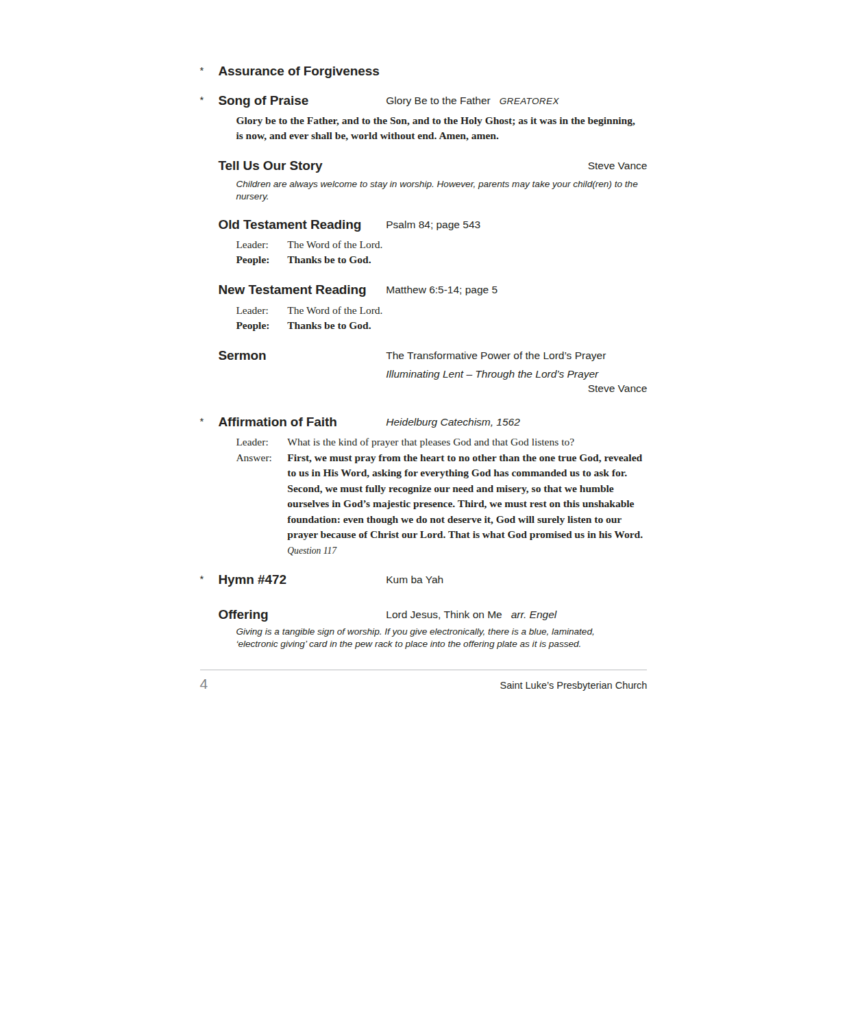*
Assurance of Forgiveness
*
Song of Praise
Glory Be to the Father GREATOREX
Glory be to the Father, and to the Son, and to the Holy Ghost; as it was in the beginning, is now, and ever shall be, world without end. Amen, amen.
Tell Us Our Story
Steve Vance
Children are always welcome to stay in worship. However, parents may take your child(ren) to the nursery.
Old Testament Reading
Psalm 84; page 543
Leader:
The Word of the Lord.
People:
Thanks be to God.
New Testament Reading
Matthew 6:5-14; page 5
Leader:
The Word of the Lord.
People:
Thanks be to God.
Sermon
The Transformative Power of the Lord’s Prayer
Illuminating Lent – Through the Lord’s Prayer Steve Vance
*
Affirmation of Faith
Heidelburg Catechism, 1562
Leader:
What is the kind of prayer that pleases God and that God listens to?
Answer:
First, we must pray from the heart to no other than the one true God, revealed to us in His Word, asking for everything God has commanded us to ask for. Second, we must fully recognize our need and misery, so that we humble ourselves in God’s majestic presence. Third, we must rest on this unshakable foundation: even though we do not deserve it, God will surely listen to our prayer because of Christ our Lord. That is what God promised us in his Word. Question 117
*
Hymn #472
Kum ba Yah
Offering
Lord Jesus, Think on Me arr. Engel
Giving is a tangible sign of worship. If you give electronically, there is a blue, laminated,
‘electronic giving’ card in the pew rack to place into the offering plate as it is passed.
4
Saint Luke’s Presbyterian Church